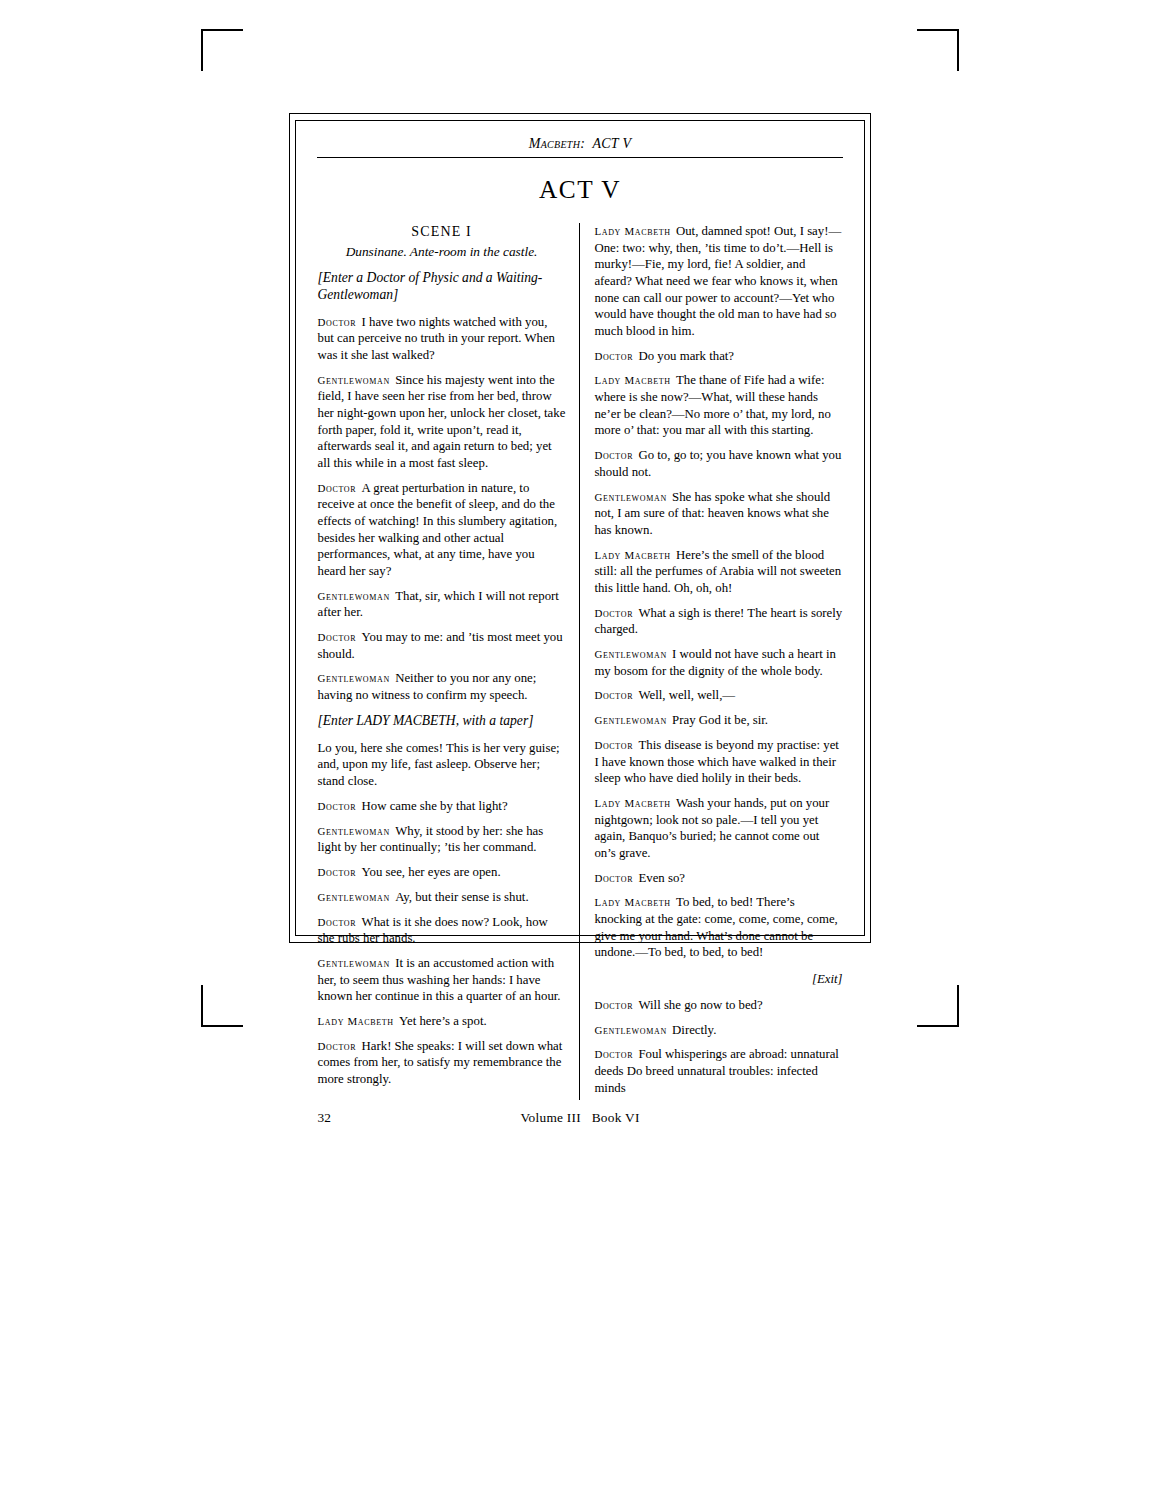Macbeth: ACT V
ACT V
SCENE I Dunsinane. Ante-room in the castle.
[Enter a Doctor of Physic and a Waiting-Gentlewoman]
Doctor I have two nights watched with you, but can perceive no truth in your report. When was it she last walked?
Gentlewoman Since his majesty went into the field, I have seen her rise from her bed, throw her night-gown upon her, unlock her closet, take forth paper, fold it, write upon’t, read it, afterwards seal it, and again return to bed; yet all this while in a most fast sleep.
Doctor A great perturbation in nature, to receive at once the benefit of sleep, and do the effects of watching! In this slumbery agitation, besides her walking and other actual performances, what, at any time, have you heard her say?
Gentlewoman That, sir, which I will not report after her.
Doctor You may to me: and ’tis most meet you should.
Gentlewoman Neither to you nor any one; having no witness to confirm my speech.
[Enter LADY MACBETH, with a taper]
Lo you, here she comes! This is her very guise; and, upon my life, fast asleep. Observe her; stand close.
Doctor How came she by that light?
Gentlewoman Why, it stood by her: she has light by her continually; ’tis her command.
Doctor You see, her eyes are open.
Gentlewoman Ay, but their sense is shut.
Doctor What is it she does now? Look, how she rubs her hands.
Gentlewoman It is an accustomed action with her, to seem thus washing her hands: I have known her continue in this a quarter of an hour.
Lady Macbeth Yet here’s a spot.
Doctor Hark! She speaks: I will set down what comes from her, to satisfy my remembrance the more strongly.
Lady Macbeth Out, damned spot! Out, I say!—One: two: why, then, ’tis time to do’t.—Hell is murky!—Fie, my lord, fie! A soldier, and afeard? What need we fear who knows it, when none can call our power to account?—Yet who would have thought the old man to have had so much blood in him.
Doctor Do you mark that?
Lady Macbeth The thane of Fife had a wife: where is she now?—What, will these hands ne’er be clean?—No more o’ that, my lord, no more o’ that: you mar all with this starting.
Doctor Go to, go to; you have known what you should not.
Gentlewoman She has spoke what she should not, I am sure of that: heaven knows what she has known.
Lady Macbeth Here’s the smell of the blood still: all the perfumes of Arabia will not sweeten this little hand. Oh, oh, oh!
Doctor What a sigh is there! The heart is sorely charged.
Gentlewoman I would not have such a heart in my bosom for the dignity of the whole body.
Doctor Well, well, well,—
Gentlewoman Pray God it be, sir.
Doctor This disease is beyond my practise: yet I have known those which have walked in their sleep who have died holily in their beds.
Lady Macbeth Wash your hands, put on your nightgown; look not so pale.—I tell you yet again, Banquo’s buried; he cannot come out on’s grave.
Doctor Even so?
Lady Macbeth To bed, to bed! There’s knocking at the gate: come, come, come, come, give me your hand. What’s done cannot be undone.—To bed, to bed, to bed!
[Exit]
Doctor Will she go now to bed?
Gentlewoman Directly.
Doctor Foul whisperings are abroad: unnatural deeds Do breed unnatural troubles: infected minds
32
Volume III Book VI